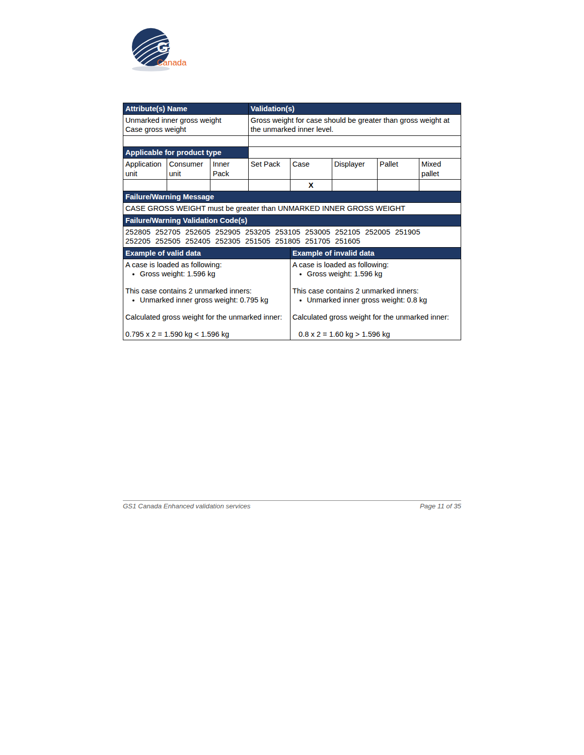GS1 Canada
| Attribute(s) Name | Validation(s) |
| Unmarked inner gross weight Case gross weight | Gross weight for case should be greater than gross weight at the unmarked inner level. |
| Applicable for product type | |
| Application unit | Consumer unit | Inner Pack | Set Pack | Case | Displayer | Pallet | Mixed pallet |
| | | | | X | | | |
| Failure/Warning Message |
| CASE GROSS WEIGHT must be greater than UNMARKED INNER GROSS WEIGHT |
| Failure/Warning Validation Code(s) |
| 252805 252705 252605 252905 253205 253105 253005 252105 252005 251905 252205 252505 252405 252305 251505 251805 251705 251605 |
| Example of valid data | Example of invalid data |
| A case is loaded as following: Gross weight: 1.596 kg This case contains 2 unmarked inners: Unmarked inner gross weight: 0.795 kg Calculated gross weight for the unmarked inner: 0.795 x 2 = 1.590 kg < 1.596 kg | A case is loaded as following: Gross weight: 1.596 kg This case contains 2 unmarked inners: Unmarked inner gross weight: 0.8 kg Calculated gross weight for the unmarked inner: 0.8 x 2 = 1.60 kg > 1.596 kg |
GS1 Canada Enhanced validation services Page 11 of 35